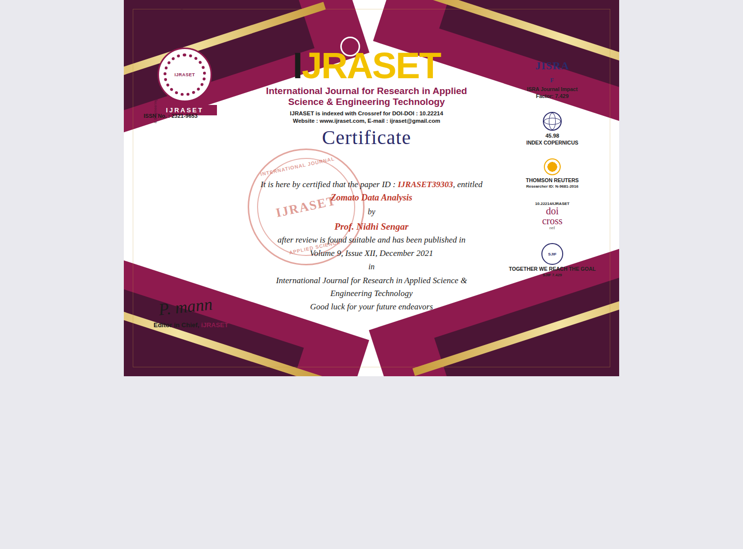International Journal for Research in Applied Science
IJRASET
IJRASET
& Engineering Technology
ISSN No. : 2321-9653
IJRASET
International Journal for Research in Applied
Science & Engineering Technology
IJRASET is indexed with Crossref for DOI-DOI : 10.22214
Website : www.ijraset.com, E-mail : ijraset@gmail.com
Certificate
JISRA
F
ISRA Journal Impact
Factor: 7.429
45.98
INDEX COPERNICUS
THOMSON REUTERS
Researcher ID: N-9681-2016
10.22214/IJRASET
doi
crossref
SJIF
TOGETHER WE REACH THE GOAL
SJIF 7.429
INTERNATIONAL JOURNAL
IJRASET
APPLIED SCIENCE
It is here by certified that the paper ID : IJRASET39303, entitled Zomato Data Analysis by Prof. Nidhi Sengar after review is found suitable and has been published in Volume 9, Issue XII, December 2021 in International Journal for Research in Applied Science & Engineering Technology Good luck for your future endeavors
P. mann
Editor in Chief, iJRASET